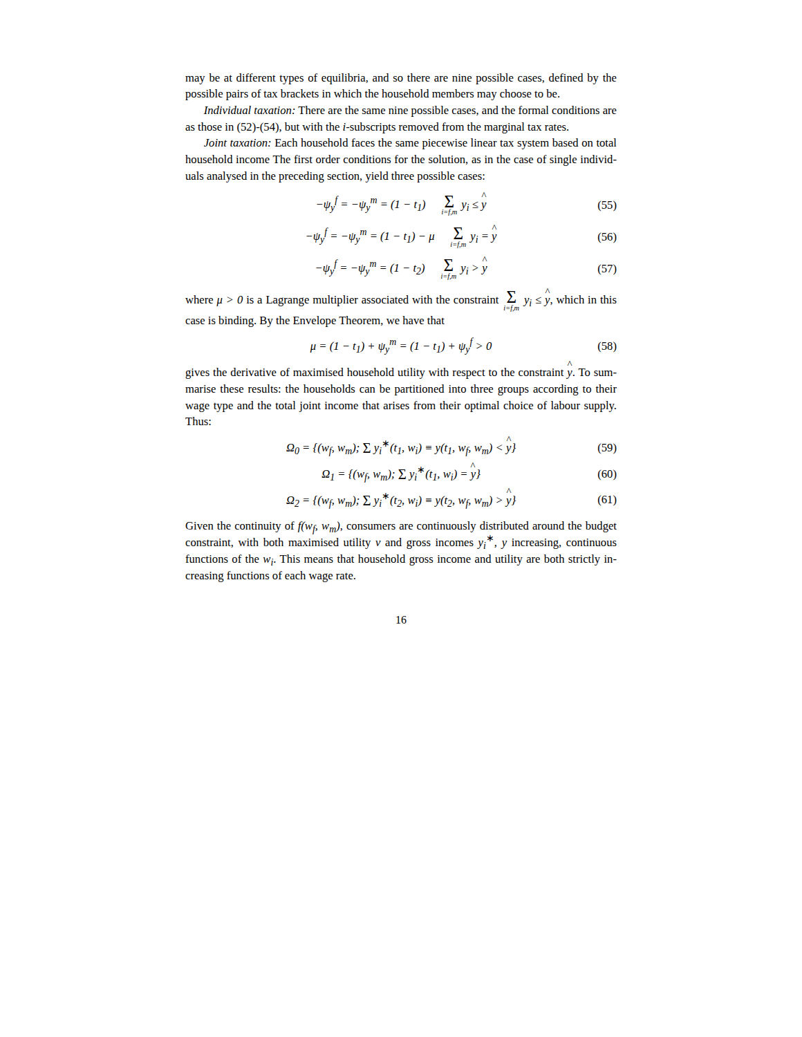may be at different types of equilibria, and so there are nine possible cases, defined by the possible pairs of tax brackets in which the household members may choose to be.
Individual taxation: There are the same nine possible cases, and the formal conditions are as those in (52)-(54), but with the i-subscripts removed from the marginal tax rates.
Joint taxation: Each household faces the same piecewise linear tax system based on total household income The first order conditions for the solution, as in the case of single individuals analysed in the preceding section, yield three possible cases:
−ψyf = −ψym = (1 − t1) Σi=f,m yi ≤ y
(55)
−ψyf = −ψym = (1 − t1) − μ Σi=f,m yi = y
(56)
−ψyf = −ψym = (1 − t2) Σi=f,m yi > y
(57)
where μ > 0 is a Lagrange multiplier associated with the constraint Σi=f,m yi ≤ y, which in this case is binding. By the Envelope Theorem, we have that
μ = (1 − t1) + ψym = (1 − t1) + ψyf > 0
(58)
gives the derivative of maximised household utility with respect to the constraint y. To summarise these results: the households can be partitioned into three groups according to their wage type and the total joint income that arises from their optimal choice of labour supply. Thus:
Ω0 = {(wf, wm); Σ yi∗(t1, wi) ≡ y(t1, wf, wm) < y}
(59)
Ω1 = {(wf, wm); Σ yi∗(t1, wi) = y}
(60)
Ω2 = {(wf, wm); Σ yi∗(t2, wi) ≡ y(t2, wf, wm) > y}
(61)
Given the continuity of f(wf, wm), consumers are continuously distributed around the budget constraint, with both maximised utility v and gross incomes yi∗, y increasing, continuous functions of the wi. This means that household gross income and utility are both strictly increasing functions of each wage rate.
16